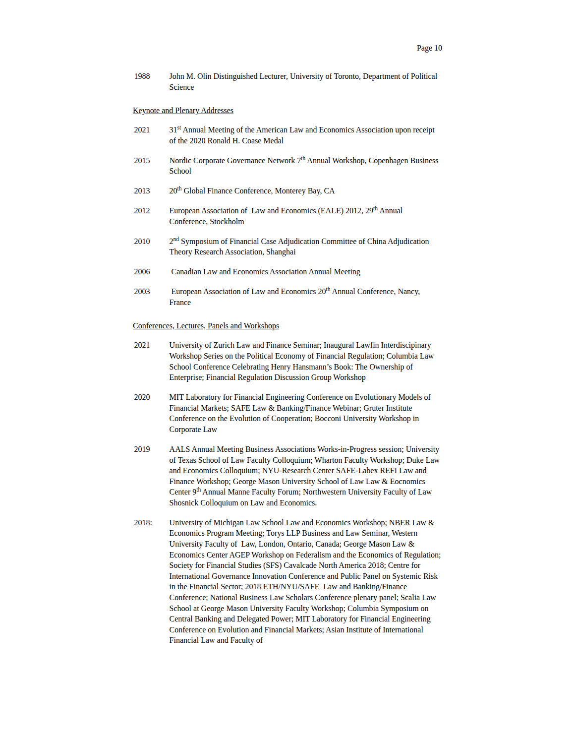Page 10
1988
John M. Olin Distinguished Lecturer, University of Toronto, Department of Political Science
Keynote and Plenary Addresses
2021
31st Annual Meeting of the American Law and Economics Association upon receipt of the 2020 Ronald H. Coase Medal
2015
Nordic Corporate Governance Network 7th Annual Workshop, Copenhagen Business School
2013
20th Global Finance Conference, Monterey Bay, CA
2012
European Association of Law and Economics (EALE) 2012, 29th Annual Conference, Stockholm
2010
2nd Symposium of Financial Case Adjudication Committee of China Adjudication Theory Research Association, Shanghai
2006
Canadian Law and Economics Association Annual Meeting
2003
European Association of Law and Economics 20th Annual Conference, Nancy, France
Conferences, Lectures, Panels and Workshops
2021
University of Zurich Law and Finance Seminar; Inaugural Lawfin Interdiscipinary Workshop Series on the Political Economy of Financial Regulation; Columbia Law School Conference Celebrating Henry Hansmann’s Book: The Ownership of Enterprise; Financial Regulation Discussion Group Workshop
2020
MIT Laboratory for Financial Engineering Conference on Evolutionary Models of Financial Markets; SAFE Law & Banking/Finance Webinar; Gruter Institute Conference on the Evolution of Cooperation; Bocconi University Workshop in Corporate Law
2019
AALS Annual Meeting Business Associations Works-in-Progress session; University of Texas School of Law Faculty Colloquium; Wharton Faculty Workshop; Duke Law and Economics Colloquium; NYU-Research Center SAFE-Labex REFI Law and Finance Workshop; George Mason University School of Law Law & Eocnomics Center 9th Annual Manne Faculty Forum; Northwestern University Faculty of Law Shosnick Colloquium on Law and Economics.
2018:
University of Michigan Law School Law and Economics Workshop; NBER Law & Economics Program Meeting; Torys LLP Business and Law Seminar, Western University Faculty of Law, London, Ontario, Canada; George Mason Law & Economics Center AGEP Workshop on Federalism and the Economics of Regulation; Society for Financial Studies (SFS) Cavalcade North America 2018; Centre for International Governance Innovation Conference and Public Panel on Systemic Risk in the Financial Sector; 2018 ETH/NYU/SAFE Law and Banking/Finance Conference; National Business Law Scholars Conference plenary panel; Scalia Law School at George Mason University Faculty Workshop; Columbia Symposium on Central Banking and Delegated Power; MIT Laboratory for Financial Engineering Conference on Evolution and Financial Markets; Asian Institute of International Financial Law and Faculty of